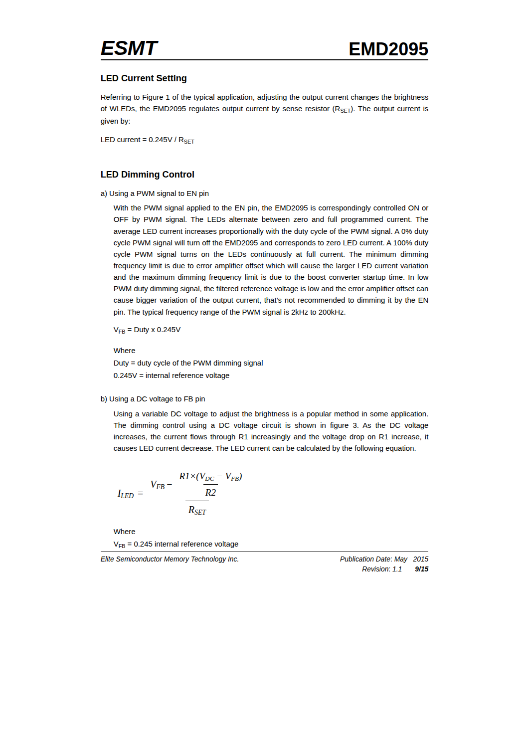ESMT
EMD2095
LED Current Setting
Referring to Figure 1 of the typical application, adjusting the output current changes the brightness of WLEDs, the EMD2095 regulates output current by sense resistor (RSET). The output current is given by:
LED current = 0.245V / RSET
LED Dimming Control
a) Using a PWM signal to EN pin
With the PWM signal applied to the EN pin, the EMD2095 is correspondingly controlled ON or OFF by PWM signal. The LEDs alternate between zero and full programmed current. The average LED current increases proportionally with the duty cycle of the PWM signal. A 0% duty cycle PWM signal will turn off the EMD2095 and corresponds to zero LED current. A 100% duty cycle PWM signal turns on the LEDs continuously at full current. The minimum dimming frequency limit is due to error amplifier offset which will cause the larger LED current variation and the maximum dimming frequency limit is due to the boost converter startup time. In low PWM duty dimming signal, the filtered reference voltage is low and the error amplifier offset can cause bigger variation of the output current, that’s not recommended to dimming it by the EN pin. The typical frequency range of the PWM signal is 2kHz to 200kHz.
VFB = Duty x 0.245V
Where
Duty = duty cycle of the PWM dimming signal
0.245V = internal reference voltage
b) Using a DC voltage to FB pin
Using a variable DC voltage to adjust the brightness is a popular method in some application. The dimming control using a DC voltage circuit is shown in figure 3. As the DC voltage increases, the current flows through R1 increasingly and the voltage drop on R1 increase, it causes LED current decrease. The LED current can be calculated by the following equation.
ILED = VFB − R1×(VDC − VFB) R2 RSET
Where
VFB = 0.245 internal reference voltage
Elite Semiconductor Memory Technology Inc.
Publication Date: May 2015
Revision: 1.19/15